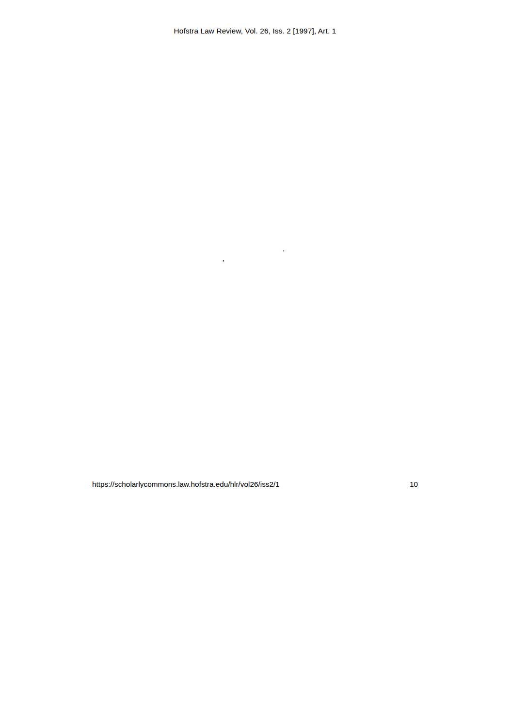Hofstra Law Review, Vol. 26, Iss. 2 [1997], Art. 1
. ,
https://scholarlycommons.law.hofstra.edu/hlr/vol26/iss2/1 10